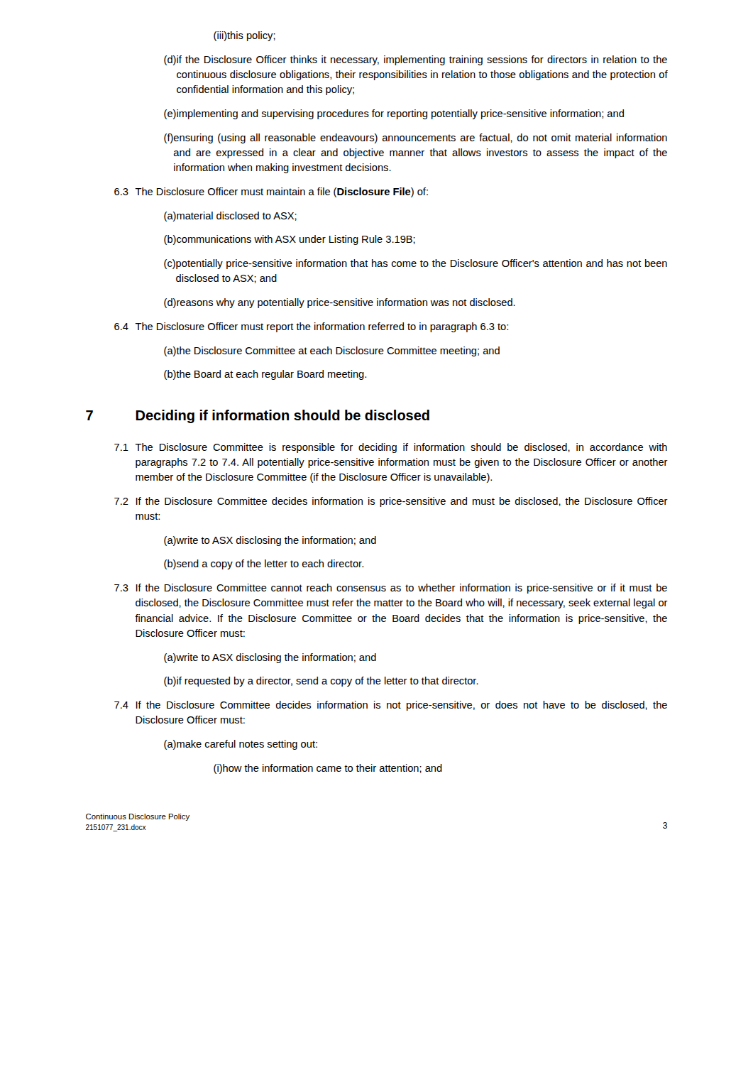(iii)
this policy;
(d)
if the Disclosure Officer thinks it necessary, implementing training sessions for directors in relation to the continuous disclosure obligations, their responsibilities in relation to those obligations and the protection of confidential information and this policy;
(e)
implementing and supervising procedures for reporting potentially price-sensitive information; and
(f)
ensuring (using all reasonable endeavours) announcements are factual, do not omit material information and are expressed in a clear and objective manner that allows investors to assess the impact of the information when making investment decisions.
6.3
The Disclosure Officer must maintain a file (Disclosure File) of:
(a)
material disclosed to ASX;
(b)
communications with ASX under Listing Rule 3.19B;
(c)
potentially price-sensitive information that has come to the Disclosure Officer's attention and has not been disclosed to ASX; and
(d)
reasons why any potentially price-sensitive information was not disclosed.
6.4
The Disclosure Officer must report the information referred to in paragraph 6.3 to:
(a)
the Disclosure Committee at each Disclosure Committee meeting; and
(b)
the Board at each regular Board meeting.
7 Deciding if information should be disclosed
7.1
The Disclosure Committee is responsible for deciding if information should be disclosed, in accordance with paragraphs 7.2 to 7.4. All potentially price-sensitive information must be given to the Disclosure Officer or another member of the Disclosure Committee (if the Disclosure Officer is unavailable).
7.2
If the Disclosure Committee decides information is price-sensitive and must be disclosed, the Disclosure Officer must:
(a)
write to ASX disclosing the information; and
(b)
send a copy of the letter to each director.
7.3
If the Disclosure Committee cannot reach consensus as to whether information is price-sensitive or if it must be disclosed, the Disclosure Committee must refer the matter to the Board who will, if necessary, seek external legal or financial advice. If the Disclosure Committee or the Board decides that the information is price-sensitive, the Disclosure Officer must:
(a)
write to ASX disclosing the information; and
(b)
if requested by a director, send a copy of the letter to that director.
7.4
If the Disclosure Committee decides information is not price-sensitive, or does not have to be disclosed, the Disclosure Officer must:
(a)
make careful notes setting out:
(i)
how the information came to their attention; and
Continuous Disclosure Policy
2151077_231.docx
3